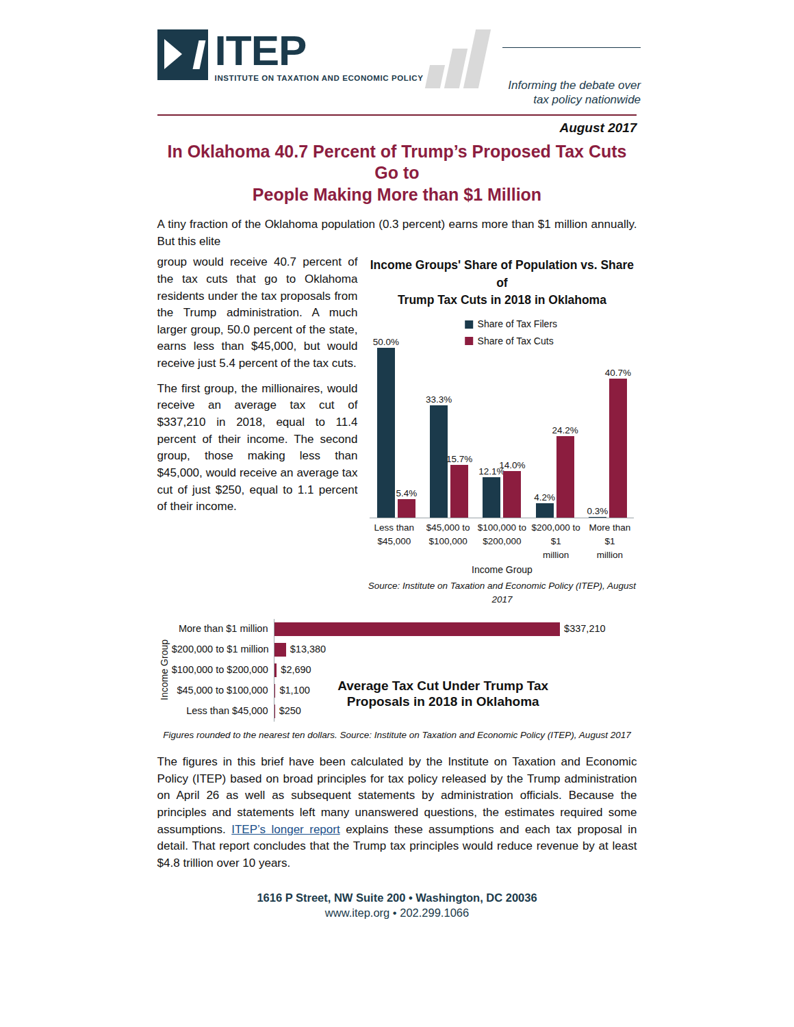ITEP INSTITUTE ON TAXATION AND ECONOMIC POLICY
Informing the debate over
tax policy nationwide
August 2017
In Oklahoma 40.7 Percent of Trump’s Proposed Tax Cuts Go to
People Making More than $1 Million
A tiny fraction of the Oklahoma population (0.3 percent) earns more than $1 million annually. But this elite
group would receive 40.7 percent of the tax cuts that go to Oklahoma residents under the tax proposals from the Trump administration. A much larger group, 50.0 percent of the state, earns less than $45,000, but would receive just 5.4 percent of the tax cuts.
The first group, the millionaires, would receive an average tax cut of $337,210 in 2018, equal to 11.4 percent of their income. The second group, those making less than $45,000, would receive an average tax cut of just $250, equal to 1.1 percent of their income.
Income Groups' Share of Population vs. Share of
Trump Tax Cuts in 2018 in Oklahoma
Share of Tax Filers
Share of Tax Cuts
50.0%
5.4%
33.3%
15.7%
12.1%
14.0%
4.2%
24.2%
0.3%
40.7%
Less than
$45,000 $45,000 to
$100,000 $100,000 to
$200,000 $200,000 to $1
million More than $1
million
Income Group
Source: Institute on Taxation and Economic Policy (ITEP), August 2017
Average Tax Cut Under Trump Tax
Proposals in 2018 in Oklahoma
Income Group
More than $1 million
$337,210
$200,000 to $1 million
$13,380
$100,000 to $200,000
$2,690
$45,000 to $100,000
$1,100
Less than $45,000
$250
Figures rounded to the nearest ten dollars. Source: Institute on Taxation and Economic Policy (ITEP), August 2017
The figures in this brief have been calculated by the Institute on Taxation and Economic Policy (ITEP) based on broad principles for tax policy released by the Trump administration on April 26 as well as subsequent statements by administration officials. Because the principles and statements left many unanswered questions, the estimates required some assumptions. ITEP’s longer report explains these assumptions and each tax proposal in detail. That report concludes that the Trump tax principles would reduce revenue by at least $4.8 trillion over 10 years.
1616 P Street, NW Suite 200 • Washington, DC 20036
www.itep.org • 202.299.1066